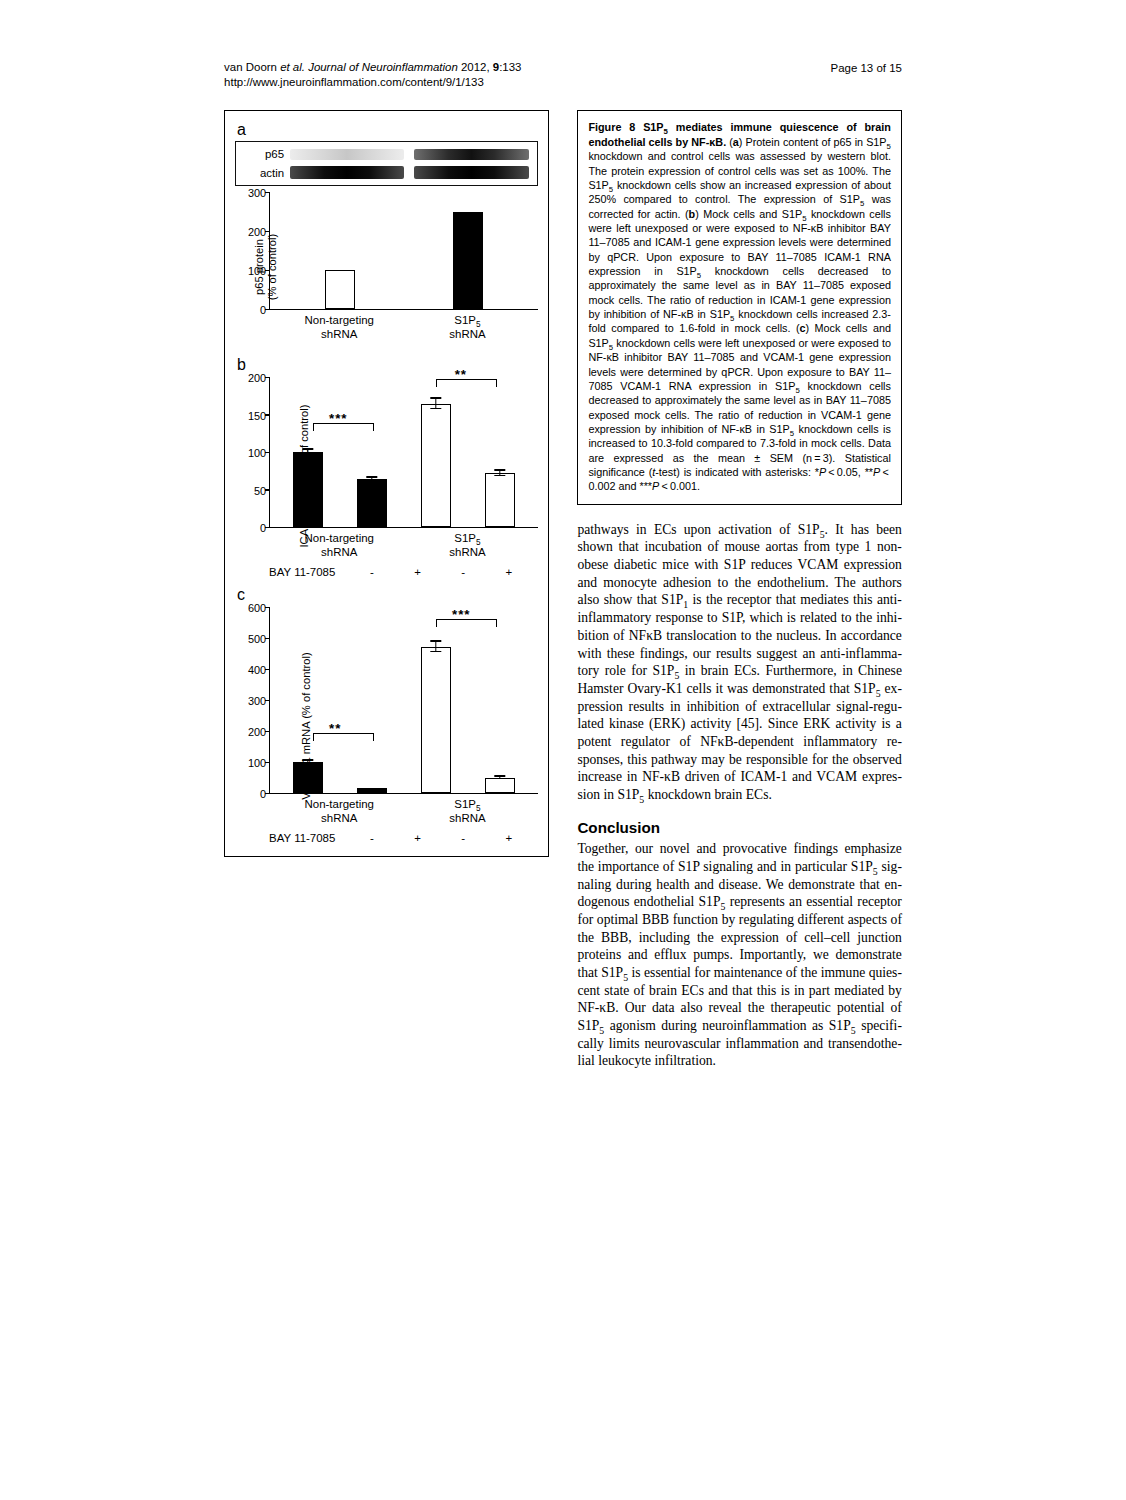van Doorn et al. Journal of Neuroinflammation 2012, 9:133
http://www.jneuroinflammation.com/content/9/1/133
Page 13 of 15
a
p65
actin
p65 protein
(% of control)
0 100 200 300
Non-targetingshRNA
S1P5shRNA
b
ICAM-1 mRNA (% of control)
0 50 100 150 200
***
**
Non-targetingshRNA
S1P5shRNA
BAY 11-7085
-+-+
c
VCAM-1 mRNA (% of control)
0 100 200 300 400 500 600
**
***
Non-targetingshRNA
S1P5shRNA
BAY 11-7085
-+-+
Figure 8 S1P5 mediates immune quiescence of brain endothelial cells by NF-κB. (a) Protein content of p65 in S1P5 knockdown and control cells was assessed by western blot. The protein expression of control cells was set as 100%. The S1P5 knockdown cells show an increased expression of about 250% compared to control. The expression of S1P5 was corrected for actin. (b) Mock cells and S1P5 knockdown cells were left unexposed or were exposed to NF-κB inhibitor BAY 11–7085 and ICAM-1 gene expression levels were determined by qPCR. Upon exposure to BAY 11–7085 ICAM-1 RNA expression in S1P5 knockdown cells decreased to approximately the same level as in BAY 11–7085 exposed mock cells. The ratio of reduction in ICAM-1 gene expression by inhibition of NF-κB in S1P5 knockdown cells increased 2.3-fold compared to 1.6-fold in mock cells. (c) Mock cells and S1P5 knockdown cells were left unexposed or were exposed to NF-κB inhibitor BAY 11–7085 and VCAM-1 gene expression levels were determined by qPCR. Upon exposure to BAY 11–7085 VCAM-1 RNA expression in S1P5 knockdown cells decreased to approximately the same level as in BAY 11–7085 exposed mock cells. The ratio of reduction in VCAM-1 gene expression by inhibition of NF-κB in S1P5 knockdown cells is increased to 10.3-fold compared to 7.3-fold in mock cells. Data are expressed as the mean ± SEM (n = 3). Statistical significance (t-test) is indicated with asterisks: *P < 0.05, **P < 0.002 and ***P < 0.001.
pathways in ECs upon activation of S1P5. It has been shown that incubation of mouse aortas from type 1 non-obese diabetic mice with S1P reduces VCAM expression and monocyte adhesion to the endothelium. The authors also show that S1P1 is the receptor that mediates this anti-inflammatory response to S1P, which is related to the inhibition of NFκB translocation to the nucleus. In accordance with these findings, our results suggest an anti-inflammatory role for S1P5 in brain ECs. Furthermore, in Chinese Hamster Ovary-K1 cells it was demonstrated that S1P5 expression results in inhibition of extracellular signal-regulated kinase (ERK) activity [45]. Since ERK activity is a potent regulator of NFκB-dependent inflammatory responses, this pathway may be responsible for the observed increase in NF-κB driven of ICAM-1 and VCAM expression in S1P5 knockdown brain ECs.
Conclusion
Together, our novel and provocative findings emphasize the importance of S1P signaling and in particular S1P5 signaling during health and disease. We demonstrate that endogenous endothelial S1P5 represents an essential receptor for optimal BBB function by regulating different aspects of the BBB, including the expression of cell–cell junction proteins and efflux pumps. Importantly, we demonstrate that S1P5 is essential for maintenance of the immune quiescent state of brain ECs and that this is in part mediated by NF-κB. Our data also reveal the therapeutic potential of S1P5 agonism during neuroinflammation as S1P5 specifically limits neurovascular inflammation and transendothelial leukocyte infiltration.